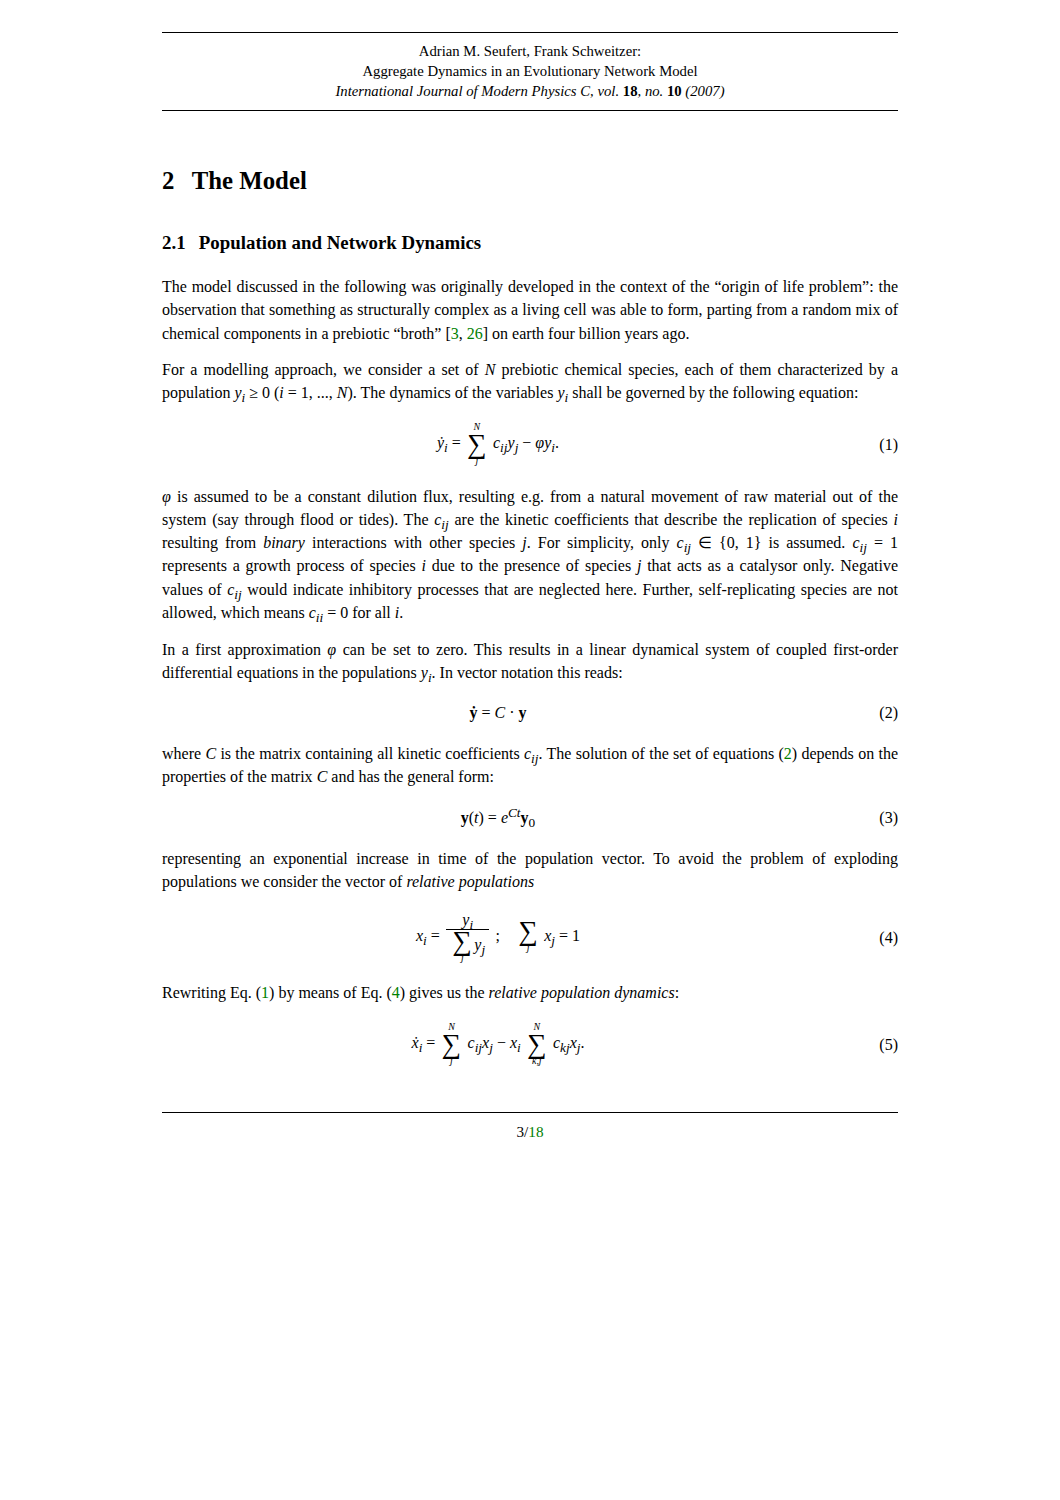Adrian M. Seufert, Frank Schweitzer:
Aggregate Dynamics in an Evolutionary Network Model
International Journal of Modern Physics C, vol. 18, no. 10 (2007)
2 The Model
2.1 Population and Network Dynamics
The model discussed in the following was originally developed in the context of the “origin of life problem”: the observation that something as structurally complex as a living cell was able to form, parting from a random mix of chemical components in a prebiotic “broth” [3, 26] on earth four billion years ago.
For a modelling approach, we consider a set of N prebiotic chemical species, each of them characterized by a population yi ≥ 0 (i = 1, ..., N). The dynamics of the variables yi shall be governed by the following equation:
ẏi = N∑j cijyj − φyi.
(1)
φ is assumed to be a constant dilution flux, resulting e.g. from a natural movement of raw material out of the system (say through flood or tides). The cij are the kinetic coefficients that describe the replication of species i resulting from binary interactions with other species j. For simplicity, only cij ∈ {0, 1} is assumed. cij = 1 represents a growth process of species i due to the presence of species j that acts as a catalysor only. Negative values of cij would indicate inhibitory processes that are neglected here. Further, self-replicating species are not allowed, which means cii = 0 for all i.
In a first approximation φ can be set to zero. This results in a linear dynamical system of coupled first-order differential equations in the populations yi. In vector notation this reads:
ẏ = C · y
(2)
where C is the matrix containing all kinetic coefficients cij. The solution of the set of equations (2) depends on the properties of the matrix C and has the general form:
y(t) = eCt y0
(3)
representing an exponential increase in time of the population vector. To avoid the problem of exploding populations we consider the vector of relative populations
xi = yi∑j yj ; ∑j xj = 1
(4)
Rewriting Eq. (1) by means of Eq. (4) gives us the relative population dynamics:
ẋi = N∑j cijxj − xi N∑k,j ckjxj.
(5)
3/18